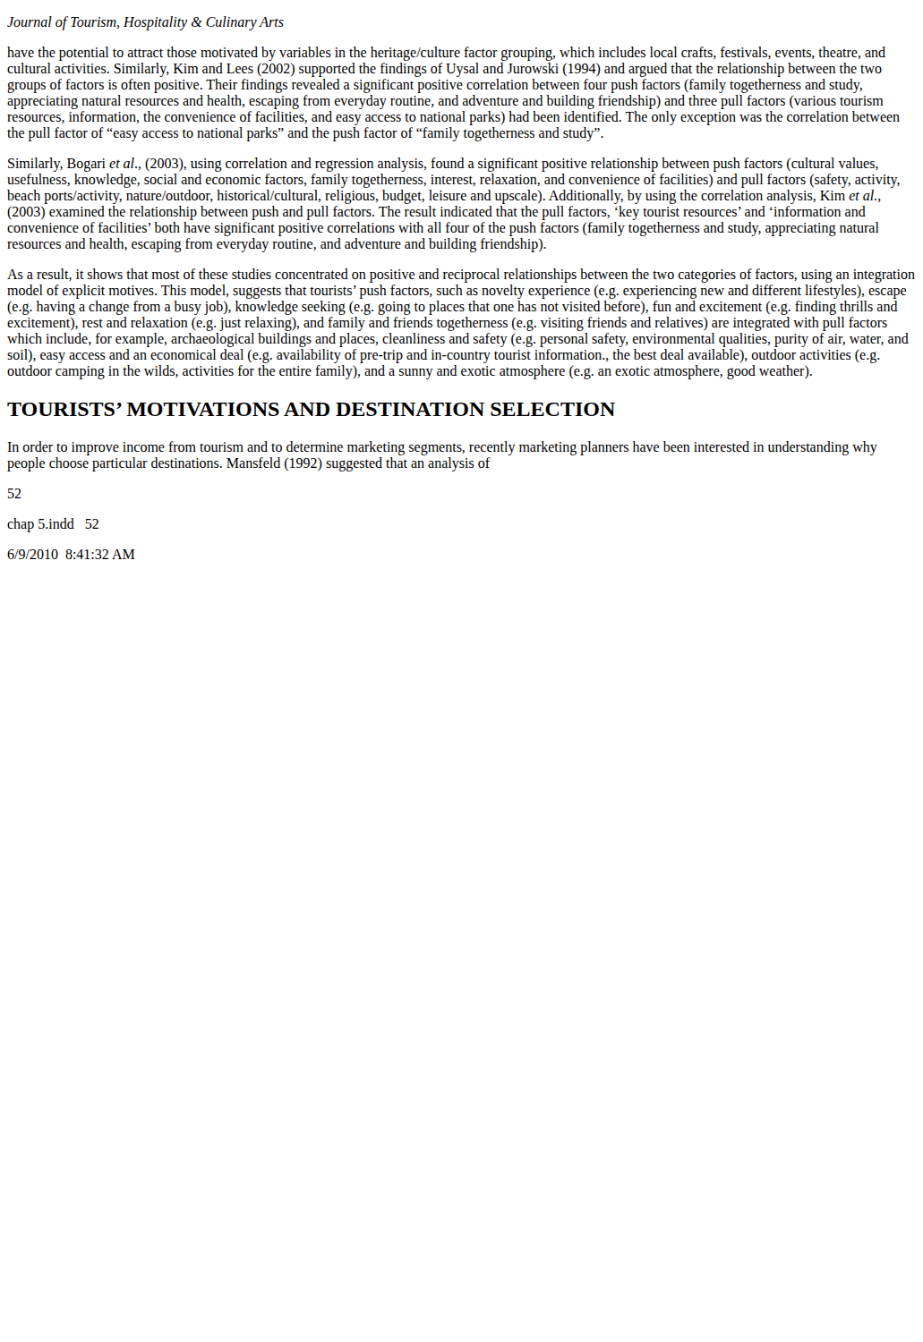Journal of Tourism, Hospitality & Culinary Arts
have the potential to attract those motivated by variables in the heritage/culture factor grouping, which includes local crafts, festivals, events, theatre, and cultural activities. Similarly, Kim and Lees (2002) supported the findings of Uysal and Jurowski (1994) and argued that the relationship between the two groups of factors is often positive. Their findings revealed a significant positive correlation between four push factors (family togetherness and study, appreciating natural resources and health, escaping from everyday routine, and adventure and building friendship) and three pull factors (various tourism resources, information, the convenience of facilities, and easy access to national parks) had been identified. The only exception was the correlation between the pull factor of “easy access to national parks” and the push factor of “family togetherness and study”.
Similarly, Bogari et al., (2003), using correlation and regression analysis, found a significant positive relationship between push factors (cultural values, usefulness, knowledge, social and economic factors, family togetherness, interest, relaxation, and convenience of facilities) and pull factors (safety, activity, beach ports/activity, nature/outdoor, historical/cultural, religious, budget, leisure and upscale). Additionally, by using the correlation analysis, Kim et al., (2003) examined the relationship between push and pull factors. The result indicated that the pull factors, ‘key tourist resources’ and ‘information and convenience of facilities’ both have significant positive correlations with all four of the push factors (family togetherness and study, appreciating natural resources and health, escaping from everyday routine, and adventure and building friendship).
As a result, it shows that most of these studies concentrated on positive and reciprocal relationships between the two categories of factors, using an integration model of explicit motives. This model, suggests that tourists’ push factors, such as novelty experience (e.g. experiencing new and different lifestyles), escape (e.g. having a change from a busy job), knowledge seeking (e.g. going to places that one has not visited before), fun and excitement (e.g. finding thrills and excitement), rest and relaxation (e.g. just relaxing), and family and friends togetherness (e.g. visiting friends and relatives) are integrated with pull factors which include, for example, archaeological buildings and places, cleanliness and safety (e.g. personal safety, environmental qualities, purity of air, water, and soil), easy access and an economical deal (e.g. availability of pre-trip and in-country tourist information., the best deal available), outdoor activities (e.g. outdoor camping in the wilds, activities for the entire family), and a sunny and exotic atmosphere (e.g. an exotic atmosphere, good weather).
TOURISTS’ MOTIVATIONS AND DESTINATION SELECTION
In order to improve income from tourism and to determine marketing segments, recently marketing planners have been interested in understanding why people choose particular destinations. Mansfeld (1992) suggested that an analysis of
52
chap 5.indd 52
6/9/2010 8:41:32 AM